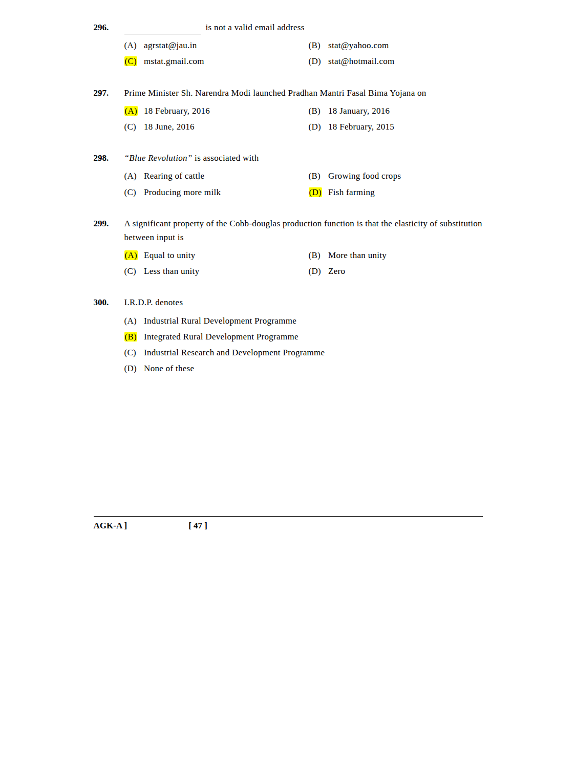296.
is not a valid email address
(A) agrstat@jau.in
(B) stat@yahoo.com
(C) mstat.gmail.com
(D) stat@hotmail.com
297.
Prime Minister Sh. Narendra Modi launched Pradhan Mantri Fasal Bima Yojana on
(A) 18 February, 2016
(B) 18 January, 2016
(C) 18 June, 2016
(D) 18 February, 2015
298.
“Blue Revolution” is associated with
(A) Rearing of cattle
(B) Growing food crops
(C) Producing more milk
(D) Fish farming
299.
A significant property of the Cobb-douglas production function is that the elasticity of substitution between input is
(A) Equal to unity
(B) More than unity
(C) Less than unity
(D) Zero
300.
I.R.D.P. denotes
(A) Industrial Rural Development Programme
(B) Integrated Rural Development Programme
(C) Industrial Research and Development Programme
(D) None of these
AGK-A ] [ 47 ]